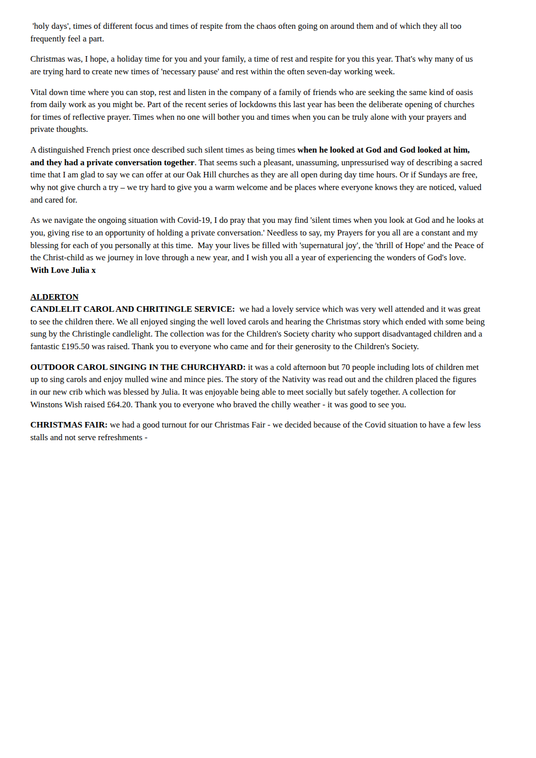'holy days', times of different focus and times of respite from the chaos often going on around them and of which they all too frequently feel a part.
Christmas was, I hope, a holiday time for you and your family, a time of rest and respite for you this year. That's why many of us are trying hard to create new times of 'necessary pause' and rest within the often seven-day working week.
Vital down time where you can stop, rest and listen in the company of a family of friends who are seeking the same kind of oasis from daily work as you might be. Part of the recent series of lockdowns this last year has been the deliberate opening of churches for times of reflective prayer. Times when no one will bother you and times when you can be truly alone with your prayers and private thoughts.
A distinguished French priest once described such silent times as being times when he looked at God and God looked at him, and they had a private conversation together. That seems such a pleasant, unassuming, unpressurised way of describing a sacred time that I am glad to say we can offer at our Oak Hill churches as they are all open during day time hours. Or if Sundays are free, why not give church a try – we try hard to give you a warm welcome and be places where everyone knows they are noticed, valued and cared for.
As we navigate the ongoing situation with Covid-19, I do pray that you may find 'silent times when you look at God and he looks at you, giving rise to an opportunity of holding a private conversation.' Needless to say, my Prayers for you all are a constant and my blessing for each of you personally at this time. May your lives be filled with 'supernatural joy', the 'thrill of Hope' and the Peace of the Christ-child as we journey in love through a new year, and I wish you all a year of experiencing the wonders of God's love. With Love Julia x
ALDERTON
CANDLELIT CAROL AND CHRITINGLE SERVICE: we had a lovely service which was very well attended and it was great to see the children there. We all enjoyed singing the well loved carols and hearing the Christmas story which ended with some being sung by the Christingle candlelight. The collection was for the Children's Society charity who support disadvantaged children and a fantastic £195.50 was raised. Thank you to everyone who came and for their generosity to the Children's Society.
OUTDOOR CAROL SINGING IN THE CHURCHYARD: it was a cold afternoon but 70 people including lots of children met up to sing carols and enjoy mulled wine and mince pies. The story of the Nativity was read out and the children placed the figures in our new crib which was blessed by Julia. It was enjoyable being able to meet socially but safely together. A collection for Winstons Wish raised £64.20. Thank you to everyone who braved the chilly weather - it was good to see you.
CHRISTMAS FAIR: we had a good turnout for our Christmas Fair - we decided because of the Covid situation to have a few less stalls and not serve refreshments -